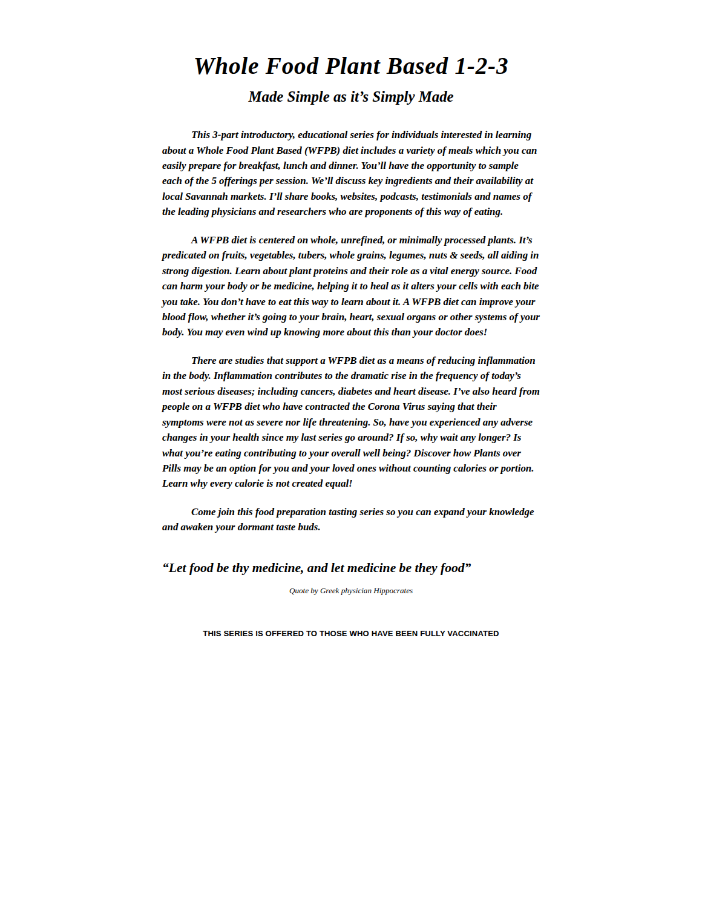Whole Food Plant Based 1-2-3
Made Simple as it’s Simply Made
This 3-part introductory, educational series for individuals interested in learning about a Whole Food Plant Based (WFPB) diet includes a variety of meals which you can easily prepare for breakfast, lunch and dinner. You’ll have the opportunity to sample each of the 5 offerings per session. We’ll discuss key ingredients and their availability at local Savannah markets. I’ll share books, websites, podcasts, testimonials and names of the leading physicians and researchers who are proponents of this way of eating.
A WFPB diet is centered on whole, unrefined, or minimally processed plants. It’s predicated on fruits, vegetables, tubers, whole grains, legumes, nuts & seeds, all aiding in strong digestion. Learn about plant proteins and their role as a vital energy source. Food can harm your body or be medicine, helping it to heal as it alters your cells with each bite you take. You don’t have to eat this way to learn about it. A WFPB diet can improve your blood flow, whether it’s going to your brain, heart, sexual organs or other systems of your body. You may even wind up knowing more about this than your doctor does!
There are studies that support a WFPB diet as a means of reducing inflammation in the body. Inflammation contributes to the dramatic rise in the frequency of today’s most serious diseases; including cancers, diabetes and heart disease. I’ve also heard from people on a WFPB diet who have contracted the Corona Virus saying that their symptoms were not as severe nor life threatening. So, have you experienced any adverse changes in your health since my last series go around? If so, why wait any longer? Is what you’re eating contributing to your overall well being? Discover how Plants over Pills may be an option for you and your loved ones without counting calories or portion. Learn why every calorie is not created equal!
Come join this food preparation tasting series so you can expand your knowledge and awaken your dormant taste buds.
“Let food be thy medicine, and let medicine be they food”
Quote by Greek physician Hippocrates
THIS SERIES IS OFFERED TO THOSE WHO HAVE BEEN FULLY VACCINATED